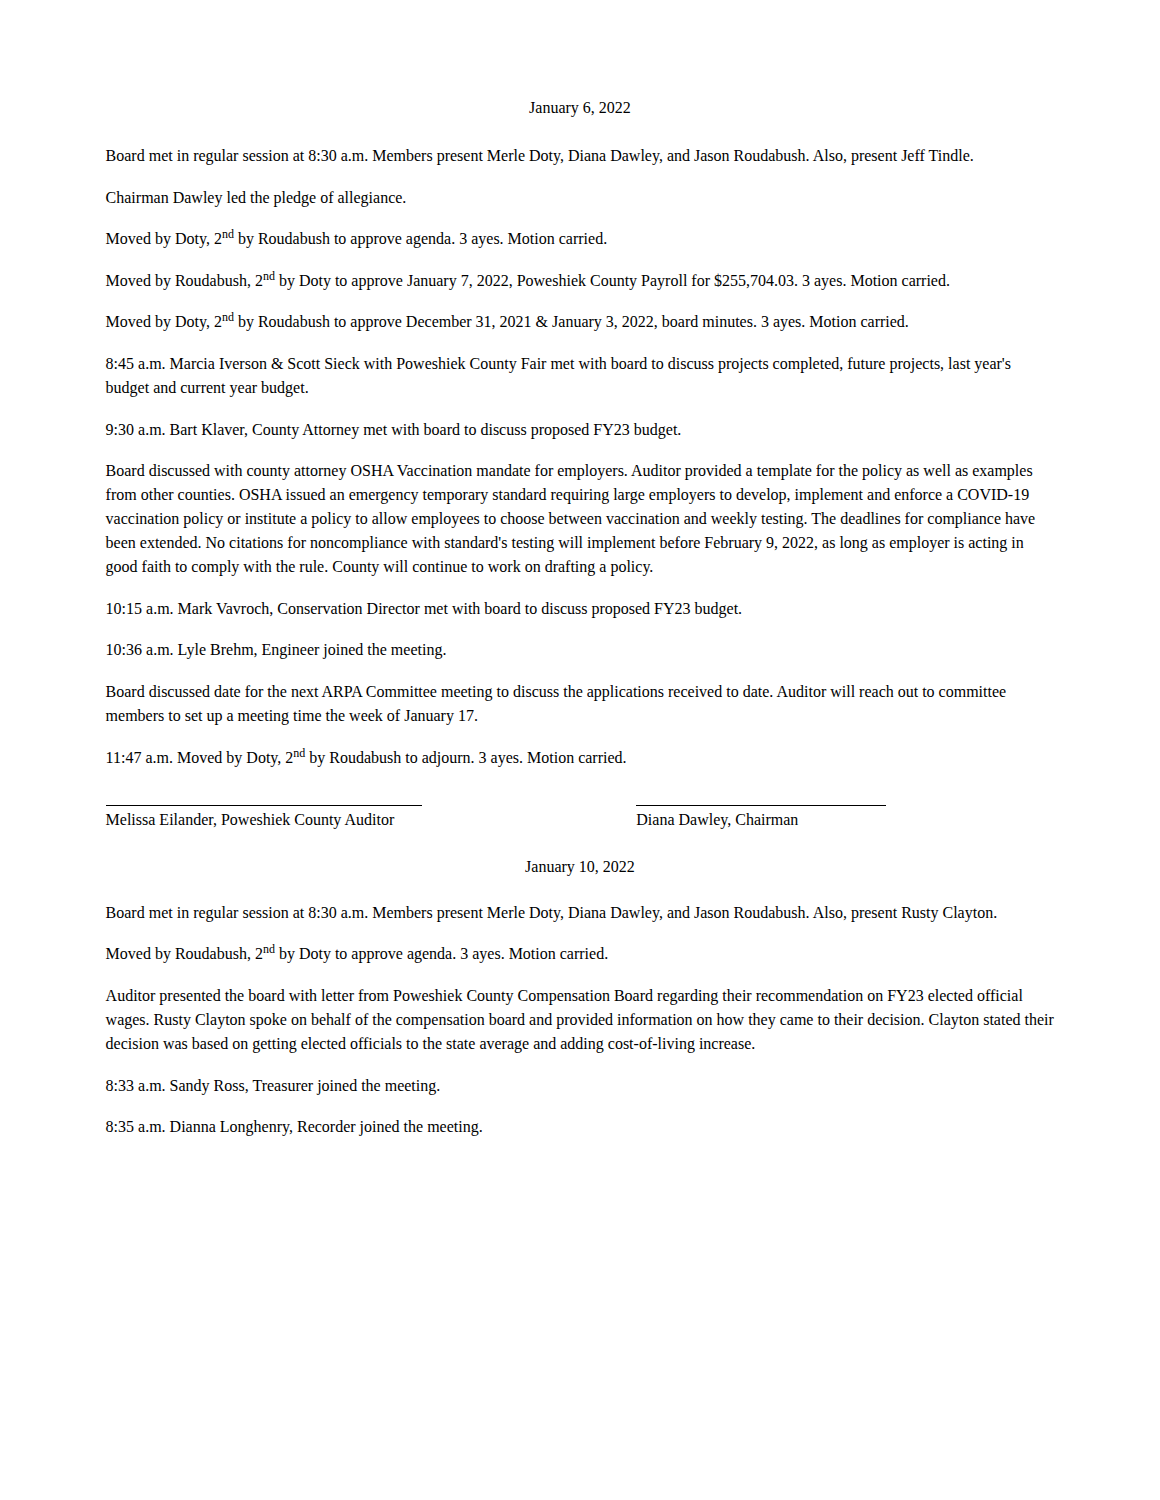January 6, 2022
Board met in regular session at 8:30 a.m. Members present Merle Doty, Diana Dawley, and Jason Roudabush. Also, present Jeff Tindle.
Chairman Dawley led the pledge of allegiance.
Moved by Doty, 2nd by Roudabush to approve agenda. 3 ayes. Motion carried.
Moved by Roudabush, 2nd by Doty to approve January 7, 2022, Poweshiek County Payroll for $255,704.03. 3 ayes. Motion carried.
Moved by Doty, 2nd by Roudabush to approve December 31, 2021 & January 3, 2022, board minutes. 3 ayes. Motion carried.
8:45 a.m. Marcia Iverson & Scott Sieck with Poweshiek County Fair met with board to discuss projects completed, future projects, last year's budget and current year budget.
9:30 a.m. Bart Klaver, County Attorney met with board to discuss proposed FY23 budget.
Board discussed with county attorney OSHA Vaccination mandate for employers. Auditor provided a template for the policy as well as examples from other counties. OSHA issued an emergency temporary standard requiring large employers to develop, implement and enforce a COVID-19 vaccination policy or institute a policy to allow employees to choose between vaccination and weekly testing. The deadlines for compliance have been extended. No citations for noncompliance with standard's testing will implement before February 9, 2022, as long as employer is acting in good faith to comply with the rule. County will continue to work on drafting a policy.
10:15 a.m. Mark Vavroch, Conservation Director met with board to discuss proposed FY23 budget.
10:36 a.m. Lyle Brehm, Engineer joined the meeting.
Board discussed date for the next ARPA Committee meeting to discuss the applications received to date. Auditor will reach out to committee members to set up a meeting time the week of January 17.
11:47 a.m. Moved by Doty, 2nd by Roudabush to adjourn. 3 ayes. Motion carried.
| Melissa Eilander, Poweshiek County Auditor | Diana Dawley, Chairman |
January 10, 2022
Board met in regular session at 8:30 a.m. Members present Merle Doty, Diana Dawley, and Jason Roudabush. Also, present Rusty Clayton.
Moved by Roudabush, 2nd by Doty to approve agenda. 3 ayes. Motion carried.
Auditor presented the board with letter from Poweshiek County Compensation Board regarding their recommendation on FY23 elected official wages. Rusty Clayton spoke on behalf of the compensation board and provided information on how they came to their decision. Clayton stated their decision was based on getting elected officials to the state average and adding cost-of-living increase.
8:33 a.m. Sandy Ross, Treasurer joined the meeting.
8:35 a.m. Dianna Longhenry, Recorder joined the meeting.